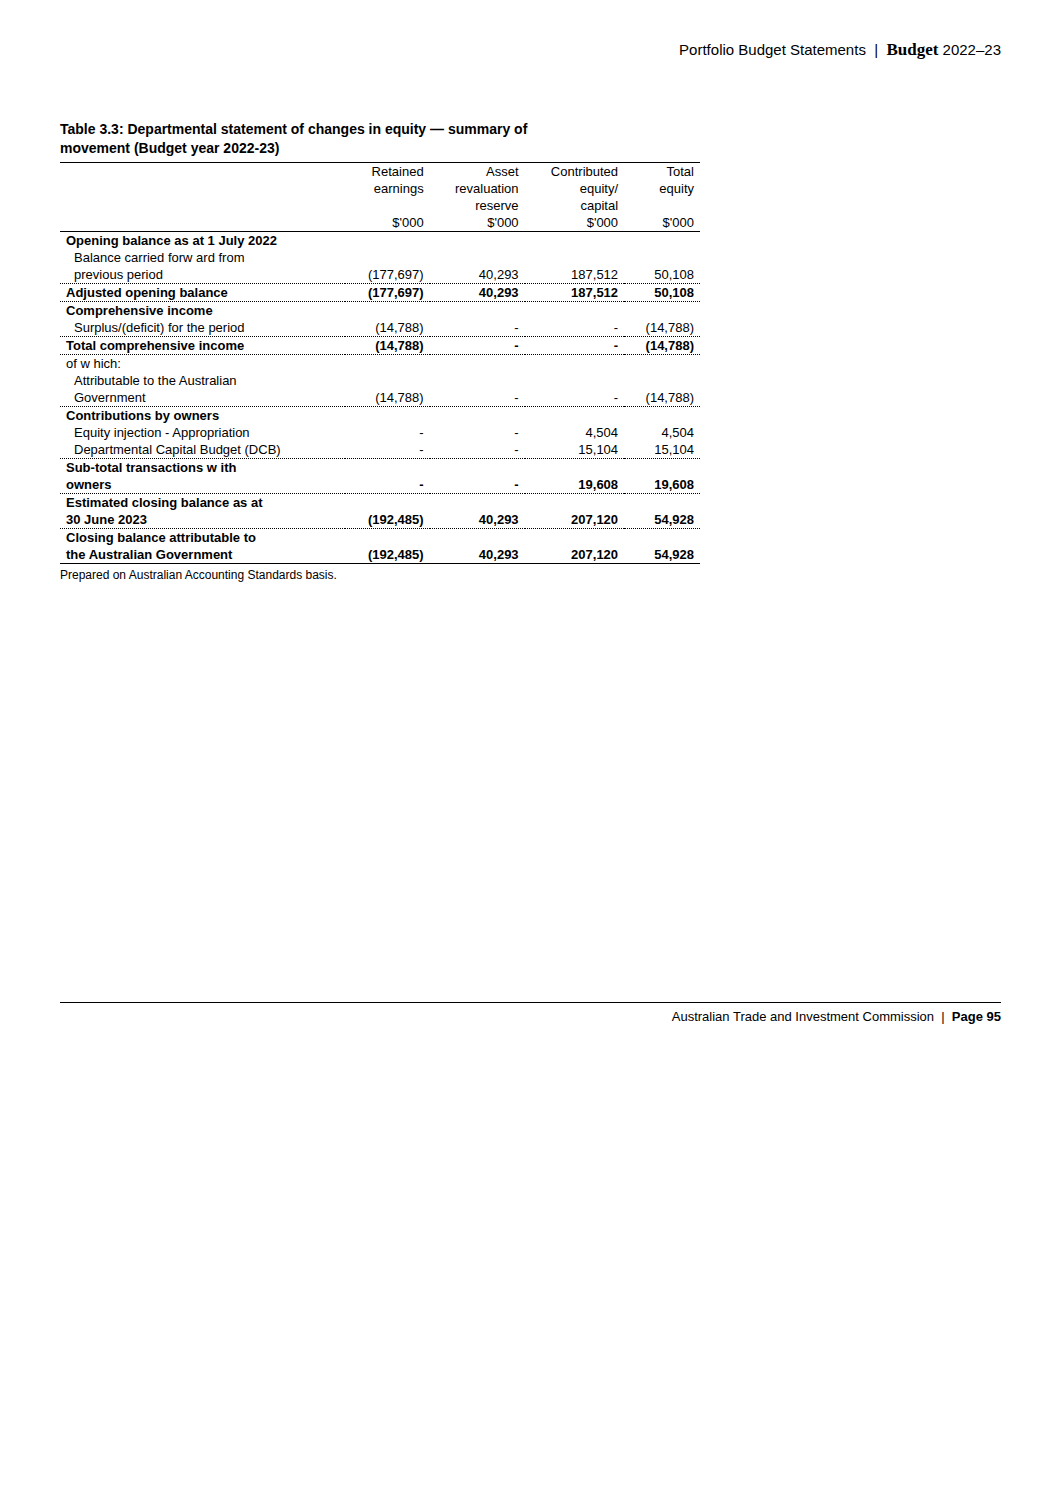Portfolio Budget Statements | Budget 2022–23
Table 3.3: Departmental statement of changes in equity — summary of
movement (Budget year 2022-23)
| | Retained | Asset | Contributed | Total |
| --- | --- | --- | --- | --- |
| | earnings | revaluation | equity/ | equity |
| | | reserve | capital | |
| | $'000 | $'000 | $'000 | $'000 |
| Opening balance as at 1 July 2022 | | | | |
| Balance carried forw ard from | | | | |
| previous period | (177,697) | 40,293 | 187,512 | 50,108 |
| Adjusted opening balance | (177,697) | 40,293 | 187,512 | 50,108 |
| Comprehensive income | | | | |
| Surplus/(deficit) for the period | (14,788) | - | - | (14,788) |
| Total comprehensive income | (14,788) | - | - | (14,788) |
| of w hich: | | | | |
| Attributable to the Australian | | | | |
| Government | (14,788) | - | - | (14,788) |
| Contributions by owners | | | | |
| Equity injection - Appropriation | - | - | 4,504 | 4,504 |
| Departmental Capital Budget (DCB) | - | - | 15,104 | 15,104 |
| Sub-total transactions w ith | | | | |
| owners | - | - | 19,608 | 19,608 |
| Estimated closing balance as at | | | | |
| 30 June 2023 | (192,485) | 40,293 | 207,120 | 54,928 |
| Closing balance attributable to | | | | |
| the Australian Government | (192,485) | 40,293 | 207,120 | 54,928 |
Prepared on Australian Accounting Standards basis.
Australian Trade and Investment Commission | Page 95